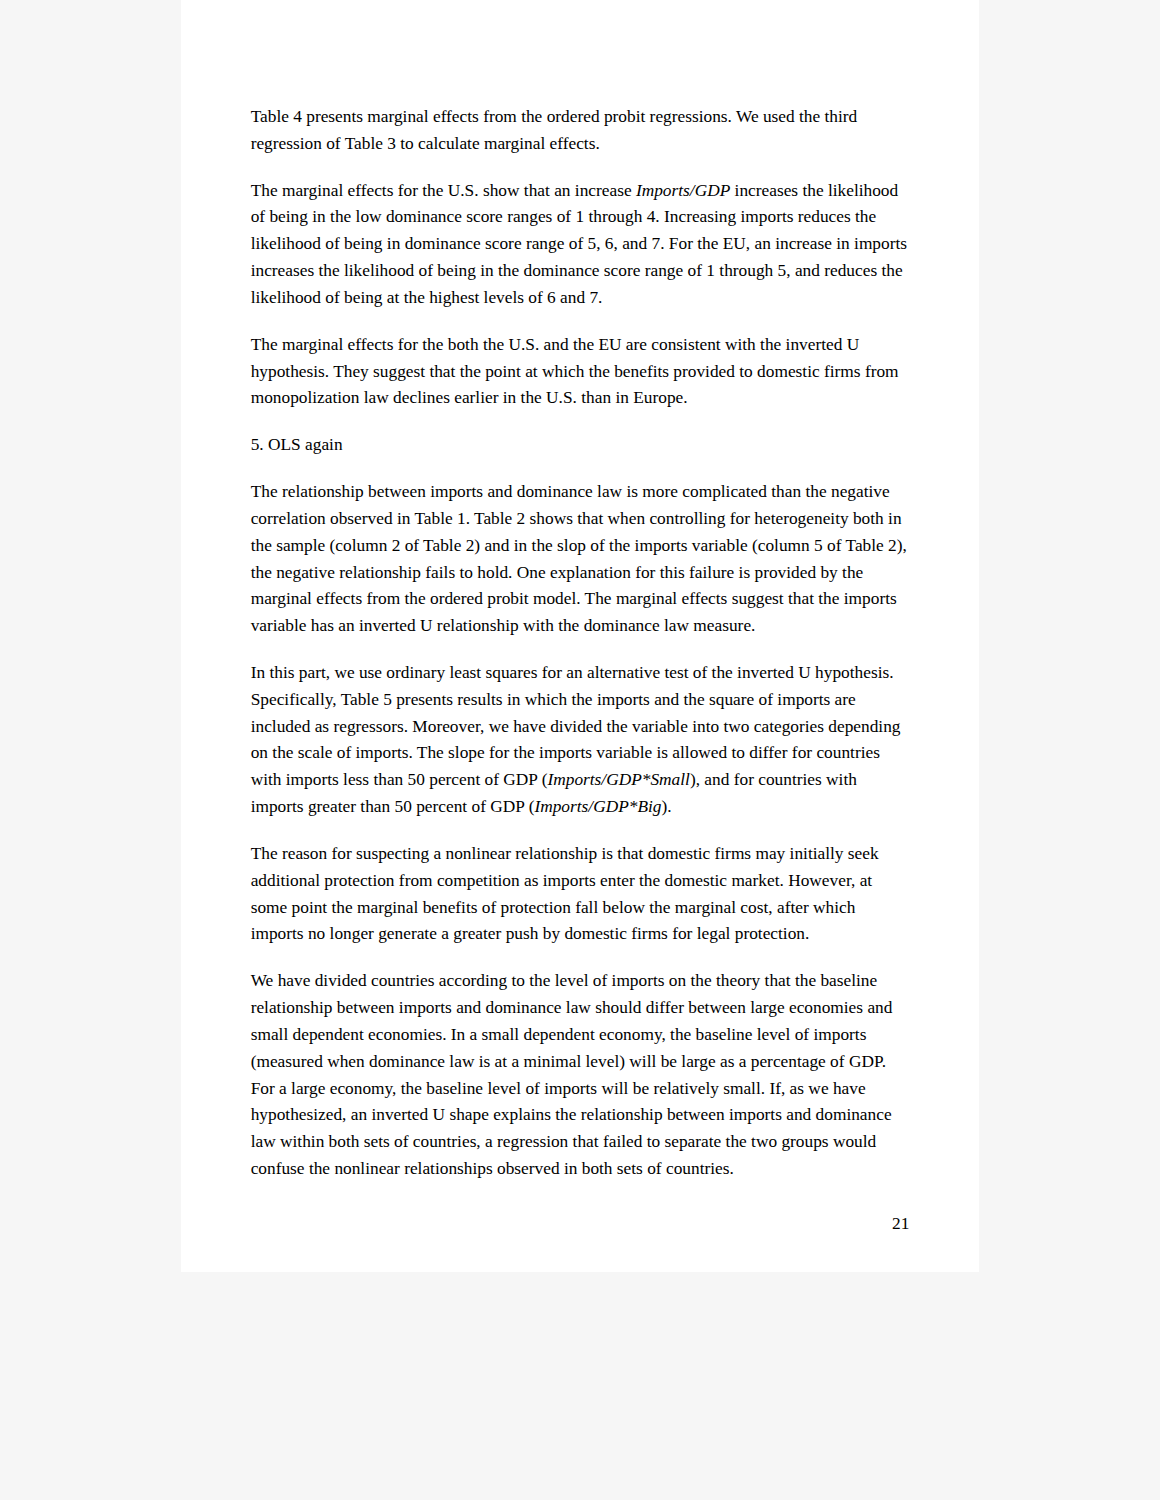Table 4 presents marginal effects from the ordered probit regressions. We used the third regression of Table 3 to calculate marginal effects.
The marginal effects for the U.S. show that an increase Imports/GDP increases the likelihood of being in the low dominance score ranges of 1 through 4. Increasing imports reduces the likelihood of being in dominance score range of 5, 6, and 7. For the EU, an increase in imports increases the likelihood of being in the dominance score range of 1 through 5, and reduces the likelihood of being at the highest levels of 6 and 7.
The marginal effects for the both the U.S. and the EU are consistent with the inverted U hypothesis. They suggest that the point at which the benefits provided to domestic firms from monopolization law declines earlier in the U.S. than in Europe.
5. OLS again
The relationship between imports and dominance law is more complicated than the negative correlation observed in Table 1. Table 2 shows that when controlling for heterogeneity both in the sample (column 2 of Table 2) and in the slop of the imports variable (column 5 of Table 2), the negative relationship fails to hold. One explanation for this failure is provided by the marginal effects from the ordered probit model. The marginal effects suggest that the imports variable has an inverted U relationship with the dominance law measure.
In this part, we use ordinary least squares for an alternative test of the inverted U hypothesis. Specifically, Table 5 presents results in which the imports and the square of imports are included as regressors. Moreover, we have divided the variable into two categories depending on the scale of imports. The slope for the imports variable is allowed to differ for countries with imports less than 50 percent of GDP (Imports/GDP*Small), and for countries with imports greater than 50 percent of GDP (Imports/GDP*Big).
The reason for suspecting a nonlinear relationship is that domestic firms may initially seek additional protection from competition as imports enter the domestic market. However, at some point the marginal benefits of protection fall below the marginal cost, after which imports no longer generate a greater push by domestic firms for legal protection.
We have divided countries according to the level of imports on the theory that the baseline relationship between imports and dominance law should differ between large economies and small dependent economies. In a small dependent economy, the baseline level of imports (measured when dominance law is at a minimal level) will be large as a percentage of GDP. For a large economy, the baseline level of imports will be relatively small. If, as we have hypothesized, an inverted U shape explains the relationship between imports and dominance law within both sets of countries, a regression that failed to separate the two groups would confuse the nonlinear relationships observed in both sets of countries.
21